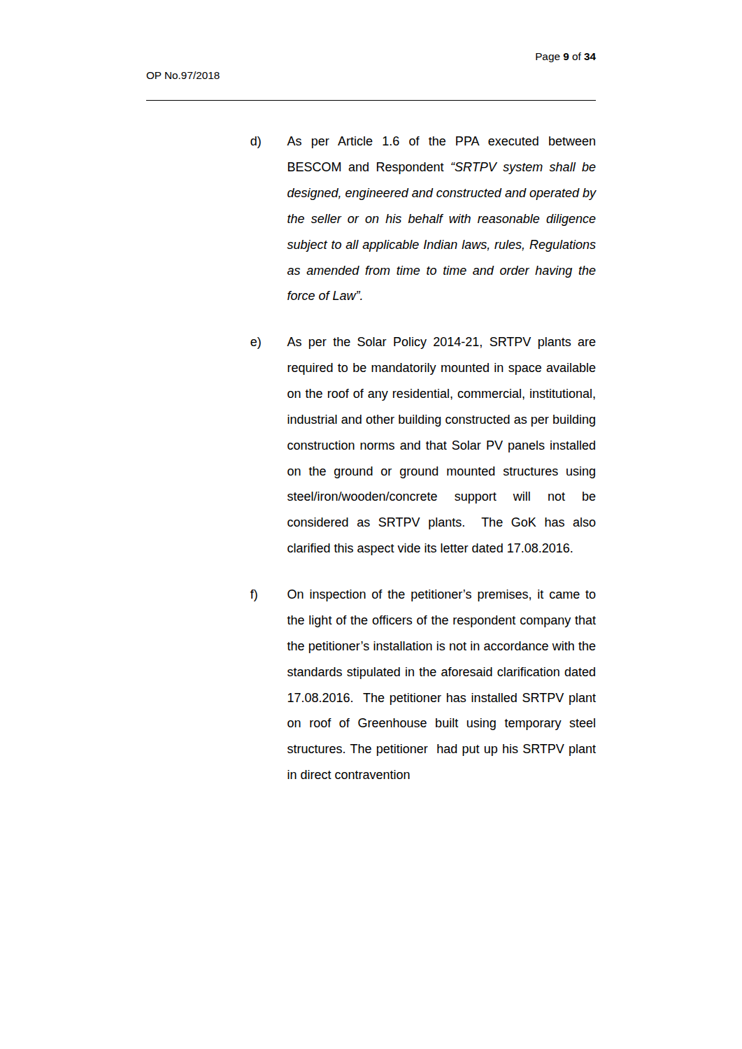Page 9 of 34
OP No.97/2018
d) As per Article 1.6 of the PPA executed between BESCOM and Respondent “SRTPV system shall be designed, engineered and constructed and operated by the seller or on his behalf with reasonable diligence subject to all applicable Indian laws, rules, Regulations as amended from time to time and order having the force of Law”.
e) As per the Solar Policy 2014-21, SRTPV plants are required to be mandatorily mounted in space available on the roof of any residential, commercial, institutional, industrial and other building constructed as per building construction norms and that Solar PV panels installed on the ground or ground mounted structures using steel/iron/wooden/concrete support will not be considered as SRTPV plants. The GoK has also clarified this aspect vide its letter dated 17.08.2016.
f) On inspection of the petitioner’s premises, it came to the light of the officers of the respondent company that the petitioner’s installation is not in accordance with the standards stipulated in the aforesaid clarification dated 17.08.2016. The petitioner has installed SRTPV plant on roof of Greenhouse built using temporary steel structures. The petitioner had put up his SRTPV plant in direct contravention